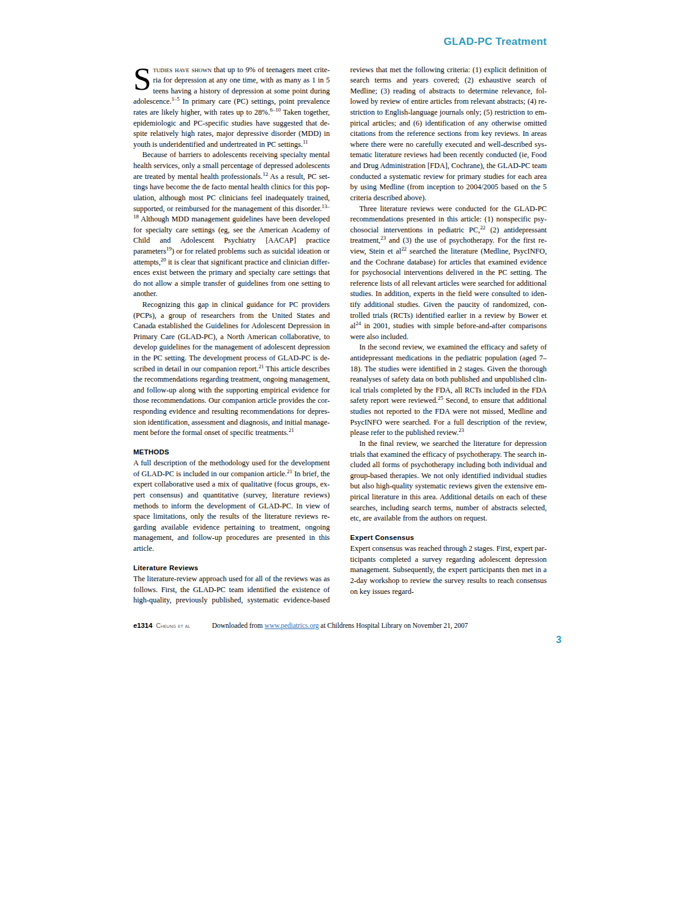GLAD-PC Treatment
Studies have shown that up to 9% of teenagers meet criteria for depression at any one time, with as many as 1 in 5 teens having a history of depression at some point during adolescence.1–5 In primary care (PC) settings, point prevalence rates are likely higher, with rates up to 28%.6–10 Taken together, epidemiologic and PC-specific studies have suggested that despite relatively high rates, major depressive disorder (MDD) in youth is underidentified and undertreated in PC settings.11
Because of barriers to adolescents receiving specialty mental health services, only a small percentage of depressed adolescents are treated by mental health professionals.12 As a result, PC settings have become the de facto mental health clinics for this population, although most PC clinicians feel inadequately trained, supported, or reimbursed for the management of this disorder.13–18 Although MDD management guidelines have been developed for specialty care settings (eg, see the American Academy of Child and Adolescent Psychiatry [AACAP] practice parameters19) or for related problems such as suicidal ideation or attempts,20 it is clear that significant practice and clinician differences exist between the primary and specialty care settings that do not allow a simple transfer of guidelines from one setting to another.
Recognizing this gap in clinical guidance for PC providers (PCPs), a group of researchers from the United States and Canada established the Guidelines for Adolescent Depression in Primary Care (GLAD-PC), a North American collaborative, to develop guidelines for the management of adolescent depression in the PC setting. The development process of GLAD-PC is described in detail in our companion report.21 This article describes the recommendations regarding treatment, ongoing management, and follow-up along with the supporting empirical evidence for those recommendations. Our companion article provides the corresponding evidence and resulting recommendations for depression identification, assessment and diagnosis, and initial management before the formal onset of specific treatments.21
Methods
A full description of the methodology used for the development of GLAD-PC is included in our companion article.21 In brief, the expert collaborative used a mix of qualitative (focus groups, expert consensus) and quantitative (survey, literature reviews) methods to inform the development of GLAD-PC. In view of space limitations, only the results of the literature reviews regarding available evidence pertaining to treatment, ongoing management, and follow-up procedures are presented in this article.
Literature Reviews
The literature-review approach used for all of the reviews was as follows. First, the GLAD-PC team identified the existence of high-quality, previously published, systematic evidence-based reviews that met the following criteria: (1) explicit definition of search terms and years covered; (2) exhaustive search of Medline; (3) reading of abstracts to determine relevance, followed by review of entire articles from relevant abstracts; (4) restriction to English-language journals only; (5) restriction to empirical articles; and (6) identification of any otherwise omitted citations from the reference sections from key reviews. In areas where there were no carefully executed and well-described systematic literature reviews had been recently conducted (ie, Food and Drug Administration [FDA], Cochrane), the GLAD-PC team conducted a systematic review for primary studies for each area by using Medline (from inception to 2004/2005 based on the 5 criteria described above).
Three literature reviews were conducted for the GLAD-PC recommendations presented in this article: (1) nonspecific psychosocial interventions in pediatric PC,22 (2) antidepressant treatment,23 and (3) the use of psychotherapy. For the first review, Stein et al22 searched the literature (Medline, PsycINFO, and the Cochrane database) for articles that examined evidence for psychosocial interventions delivered in the PC setting. The reference lists of all relevant articles were searched for additional studies. In addition, experts in the field were consulted to identify additional studies. Given the paucity of randomized, controlled trials (RCTs) identified earlier in a review by Bower et al24 in 2001, studies with simple before-and-after comparisons were also included.
In the second review, we examined the efficacy and safety of antidepressant medications in the pediatric population (aged 7–18). The studies were identified in 2 stages. Given the thorough reanalyses of safety data on both published and unpublished clinical trials completed by the FDA, all RCTs included in the FDA safety report were reviewed.25 Second, to ensure that additional studies not reported to the FDA were not missed, Medline and PsycINFO were searched. For a full description of the review, please refer to the published review.23
In the final review, we searched the literature for depression trials that examined the efficacy of psychotherapy. The search included all forms of psychotherapy including both individual and group-based therapies. We not only identified individual studies but also high-quality systematic reviews given the extensive empirical literature in this area. Additional details on each of these searches, including search terms, number of abstracts selected, etc, are available from the authors on request.
Expert Consensus
Expert consensus was reached through 2 stages. First, expert participants completed a survey regarding adolescent depression management. Subsequently, the expert participants then met in a 2-day workshop to review the survey results to reach consensus on key issues regard-
e1314 Cheung et al
Downloaded from www.pediatrics.org at Childrens Hospital Library on November 21, 2007
3